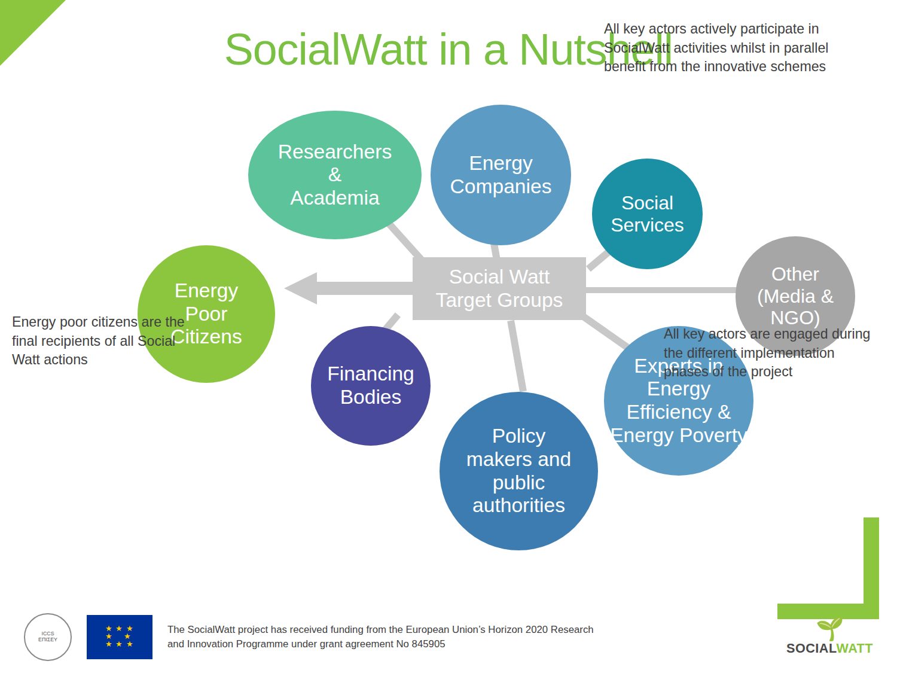SocialWatt in a Nutshell
Researchers
&
Academia
Energy
Companies
Social
Services
Other
(Media &
NGO)
Energy
Poor
Citizens
Financing
Bodies
Policy
makers and
public
authorities
Experts in
Energy
Efficiency &
Energy Poverty
Social Watt
Target Groups
All key actors actively participate in SocialWatt activities whilst in parallel benefit from the innovative schemes
All key actors are engaged during the different implementation phases of the project
Energy poor citizens are the final recipients of all Social Watt actions
ICCS ΕΠΙΣΕΥ
★ ★ ★
★ ★
★ ★ ★
The SocialWatt project has received funding from the European Union’s Horizon 2020 Research and Innovation Programme under grant agreement No 845905
🌱
SOCIALWATT